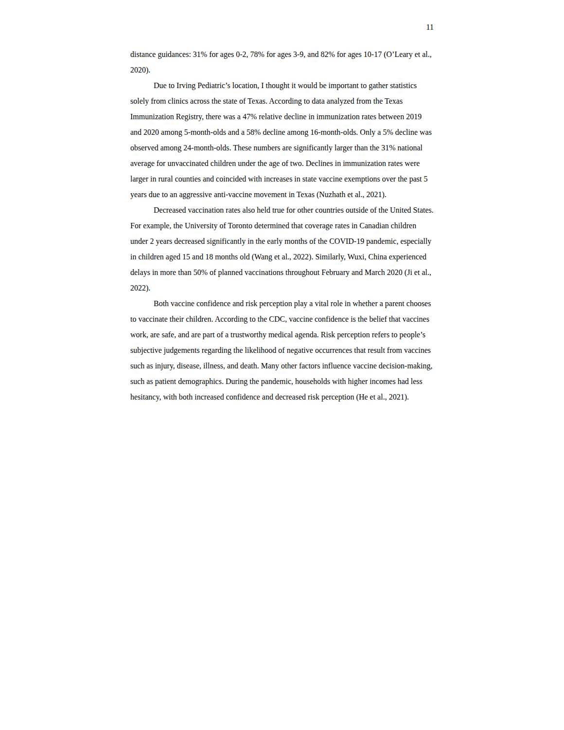11
distance guidances: 31% for ages 0-2, 78% for ages 3-9, and 82% for ages 10-17 (O’Leary et al., 2020).
Due to Irving Pediatric’s location, I thought it would be important to gather statistics solely from clinics across the state of Texas. According to data analyzed from the Texas Immunization Registry, there was a 47% relative decline in immunization rates between 2019 and 2020 among 5-month-olds and a 58% decline among 16-month-olds. Only a 5% decline was observed among 24-month-olds. These numbers are significantly larger than the 31% national average for unvaccinated children under the age of two. Declines in immunization rates were larger in rural counties and coincided with increases in state vaccine exemptions over the past 5 years due to an aggressive anti-vaccine movement in Texas (Nuzhath et al., 2021).
Decreased vaccination rates also held true for other countries outside of the United States. For example, the University of Toronto determined that coverage rates in Canadian children under 2 years decreased significantly in the early months of the COVID-19 pandemic, especially in children aged 15 and 18 months old (Wang et al., 2022). Similarly, Wuxi, China experienced delays in more than 50% of planned vaccinations throughout February and March 2020 (Ji et al., 2022).
Both vaccine confidence and risk perception play a vital role in whether a parent chooses to vaccinate their children. According to the CDC, vaccine confidence is the belief that vaccines work, are safe, and are part of a trustworthy medical agenda. Risk perception refers to people’s subjective judgements regarding the likelihood of negative occurrences that result from vaccines such as injury, disease, illness, and death. Many other factors influence vaccine decision-making, such as patient demographics. During the pandemic, households with higher incomes had less hesitancy, with both increased confidence and decreased risk perception (He et al., 2021).